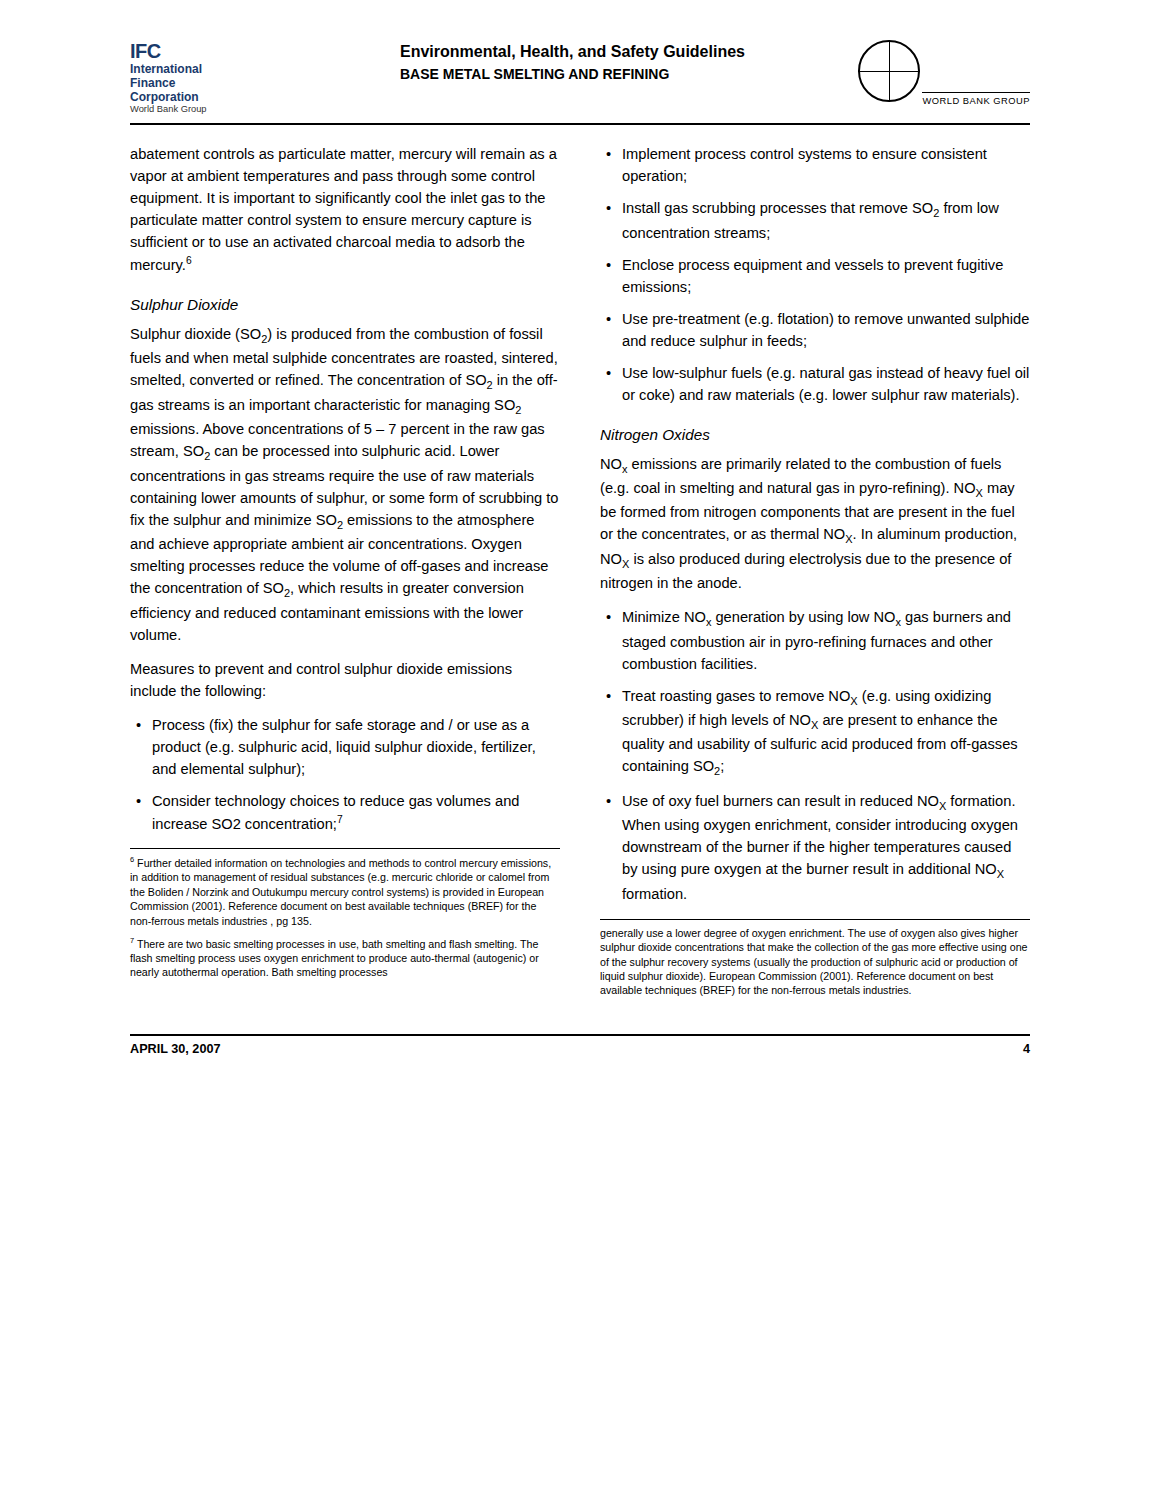IFC
International
Finance
Corporation
World Bank Group
Environmental, Health, and Safety Guidelines
BASE METAL SMELTING AND REFINING
WORLD BANK GROUP
abatement controls as particulate matter, mercury will remain as a vapor at ambient temperatures and pass through some control equipment. It is important to significantly cool the inlet gas to the particulate matter control system to ensure mercury capture is sufficient or to use an activated charcoal media to adsorb the mercury.6
Sulphur Dioxide
Sulphur dioxide (SO2) is produced from the combustion of fossil fuels and when metal sulphide concentrates are roasted, sintered, smelted, converted or refined. The concentration of SO2 in the off-gas streams is an important characteristic for managing SO2 emissions. Above concentrations of 5 – 7 percent in the raw gas stream, SO2 can be processed into sulphuric acid. Lower concentrations in gas streams require the use of raw materials containing lower amounts of sulphur, or some form of scrubbing to fix the sulphur and minimize SO2 emissions to the atmosphere and achieve appropriate ambient air concentrations. Oxygen smelting processes reduce the volume of off-gases and increase the concentration of SO2, which results in greater conversion efficiency and reduced contaminant emissions with the lower volume.
Measures to prevent and control sulphur dioxide emissions include the following:
Process (fix) the sulphur for safe storage and / or use as a product (e.g. sulphuric acid, liquid sulphur dioxide, fertilizer, and elemental sulphur);
Consider technology choices to reduce gas volumes and increase SO2 concentration;7
6 Further detailed information on technologies and methods to control mercury emissions, in addition to management of residual substances (e.g. mercuric chloride or calomel from the Boliden / Norzink and Outukumpu mercury control systems) is provided in European Commission (2001). Reference document on best available techniques (BREF) for the non-ferrous metals industries , pg 135.
7 There are two basic smelting processes in use, bath smelting and flash smelting. The flash smelting process uses oxygen enrichment to produce auto-thermal (autogenic) or nearly autothermal operation. Bath smelting processes
Implement process control systems to ensure consistent operation;
Install gas scrubbing processes that remove SO2 from low concentration streams;
Enclose process equipment and vessels to prevent fugitive emissions;
Use pre-treatment (e.g. flotation) to remove unwanted sulphide and reduce sulphur in feeds;
Use low-sulphur fuels (e.g. natural gas instead of heavy fuel oil or coke) and raw materials (e.g. lower sulphur raw materials).
Nitrogen Oxides
NOx emissions are primarily related to the combustion of fuels (e.g. coal in smelting and natural gas in pyro-refining). NOX may be formed from nitrogen components that are present in the fuel or the concentrates, or as thermal NOX. In aluminum production, NOX is also produced during electrolysis due to the presence of nitrogen in the anode.
Minimize NOx generation by using low NOx gas burners and staged combustion air in pyro-refining furnaces and other combustion facilities.
Treat roasting gases to remove NOX (e.g. using oxidizing scrubber) if high levels of NOX are present to enhance the quality and usability of sulfuric acid produced from off-gasses containing SO2;
Use of oxy fuel burners can result in reduced NOX formation. When using oxygen enrichment, consider introducing oxygen downstream of the burner if the higher temperatures caused by using pure oxygen at the burner result in additional NOX formation.
generally use a lower degree of oxygen enrichment. The use of oxygen also gives higher sulphur dioxide concentrations that make the collection of the gas more effective using one of the sulphur recovery systems (usually the production of sulphuric acid or production of liquid sulphur dioxide). European Commission (2001). Reference document on best available techniques (BREF) for the non-ferrous metals industries.
APRIL 30, 2007
4